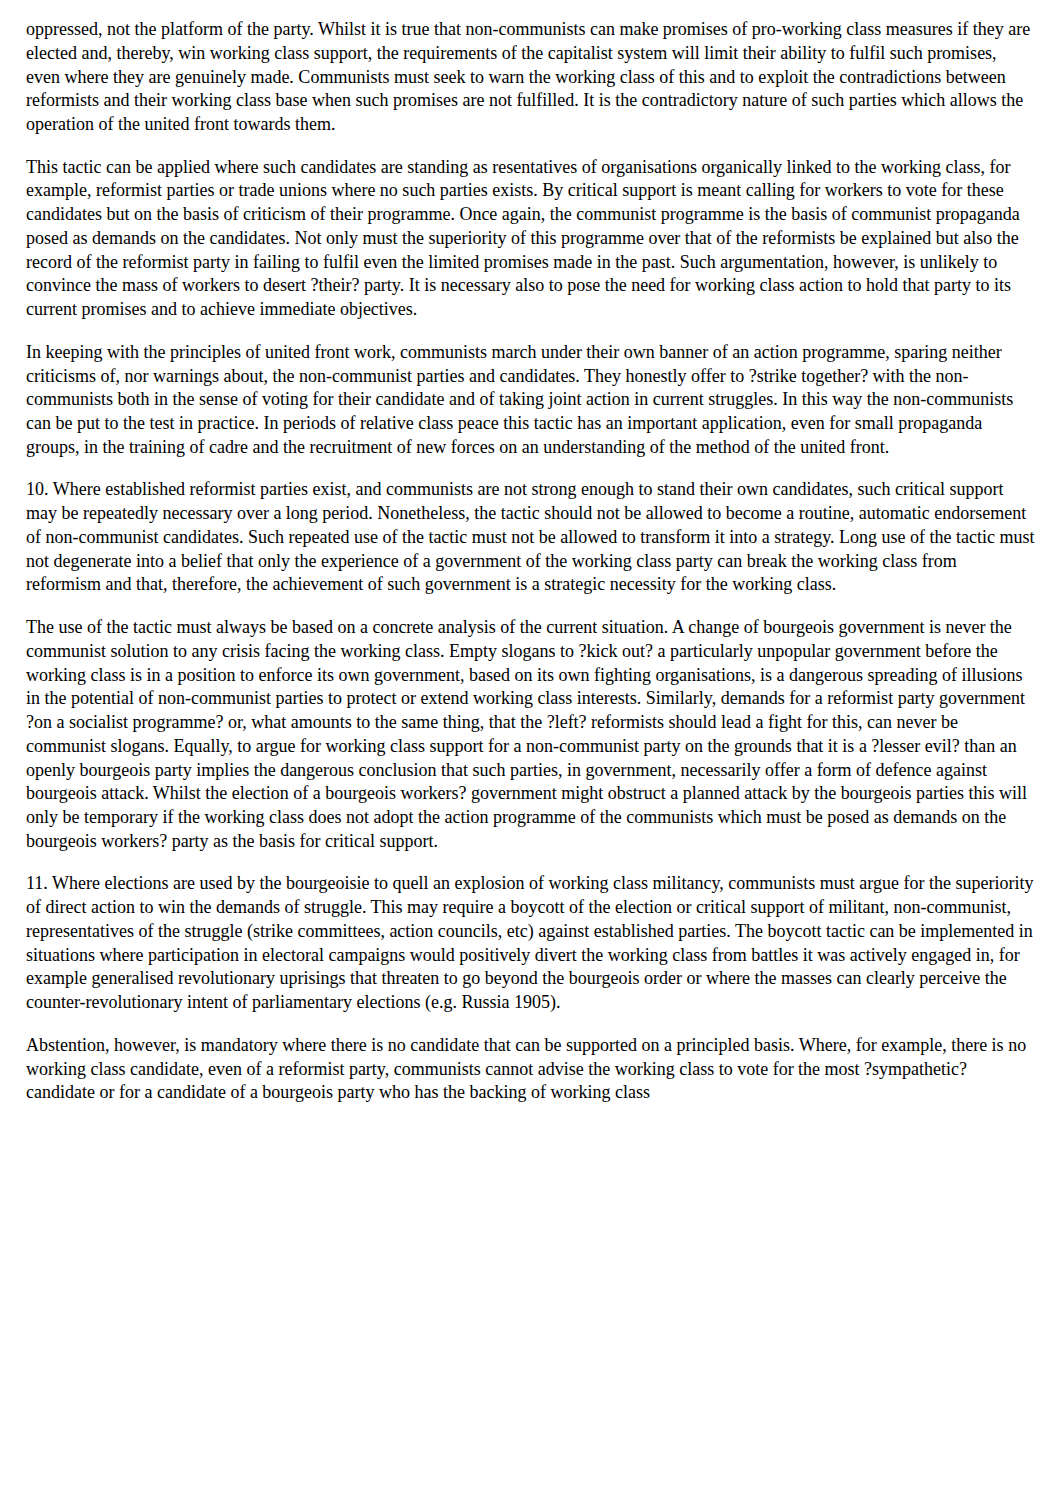oppressed, not the platform of the party. Whilst it is true that non-communists can make promises of pro-working class measures if they are elected and, thereby, win working class support, the requirements of the capitalist system will limit their ability to fulfil such promises, even where they are genuinely made. Communists must seek to warn the working class of this and to exploit the contradictions between reformists and their working class base when such promises are not fulfilled. It is the contradictory nature of such parties which allows the operation of the united front towards them.
This tactic can be applied where such candidates are standing as resentatives of organisations organically linked to the working class, for example, reformist parties or trade unions where no such parties exists. By critical support is meant calling for workers to vote for these candidates but on the basis of criticism of their programme. Once again, the communist programme is the basis of communist propaganda posed as demands on the candidates. Not only must the superiority of this programme over that of the reformists be explained but also the record of the reformist party in failing to fulfil even the limited promises made in the past. Such argumentation, however, is unlikely to convince the mass of workers to desert ?their? party. It is necessary also to pose the need for working class action to hold that party to its current promises and to achieve immediate objectives.
In keeping with the principles of united front work, communists march under their own banner of an action programme, sparing neither criticisms of, nor warnings about, the non-communist parties and candidates. They honestly offer to ?strike together? with the non-communists both in the sense of voting for their candidate and of taking joint action in current struggles. In this way the non-communists can be put to the test in practice. In periods of relative class peace this tactic has an important application, even for small propaganda groups, in the training of cadre and the recruitment of new forces on an understanding of the method of the united front.
10. Where established reformist parties exist, and communists are not strong enough to stand their own candidates, such critical support may be repeatedly necessary over a long period. Nonetheless, the tactic should not be allowed to become a routine, automatic endorsement of non-communist candidates. Such repeated use of the tactic must not be allowed to transform it into a strategy. Long use of the tactic must not degenerate into a belief that only the experience of a government of the working class party can break the working class from reformism and that, therefore, the achievement of such government is a strategic necessity for the working class.
The use of the tactic must always be based on a concrete analysis of the current situation. A change of bourgeois government is never the communist solution to any crisis facing the working class. Empty slogans to ?kick out? a particularly unpopular government before the working class is in a position to enforce its own government, based on its own fighting organisations, is a dangerous spreading of illusions in the potential of non-communist parties to protect or extend working class interests. Similarly, demands for a reformist party government ?on a socialist programme? or, what amounts to the same thing, that the ?left? reformists should lead a fight for this, can never be communist slogans. Equally, to argue for working class support for a non-communist party on the grounds that it is a ?lesser evil? than an openly bourgeois party implies the dangerous conclusion that such parties, in government, necessarily offer a form of defence against bourgeois attack. Whilst the election of a bourgeois workers? government might obstruct a planned attack by the bourgeois parties this will only be temporary if the working class does not adopt the action programme of the communists which must be posed as demands on the bourgeois workers? party as the basis for critical support.
11. Where elections are used by the bourgeoisie to quell an explosion of working class militancy, communists must argue for the superiority of direct action to win the demands of struggle. This may require a boycott of the election or critical support of militant, non-communist, representatives of the struggle (strike committees, action councils, etc) against established parties. The boycott tactic can be implemented in situations where participation in electoral campaigns would positively divert the working class from battles it was actively engaged in, for example generalised revolutionary uprisings that threaten to go beyond the bourgeois order or where the masses can clearly perceive the counter-revolutionary intent of parliamentary elections (e.g. Russia 1905).
Abstention, however, is mandatory where there is no candidate that can be supported on a principled basis. Where, for example, there is no working class candidate, even of a reformist party, communists cannot advise the working class to vote for the most ?sympathetic? candidate or for a candidate of a bourgeois party who has the backing of working class